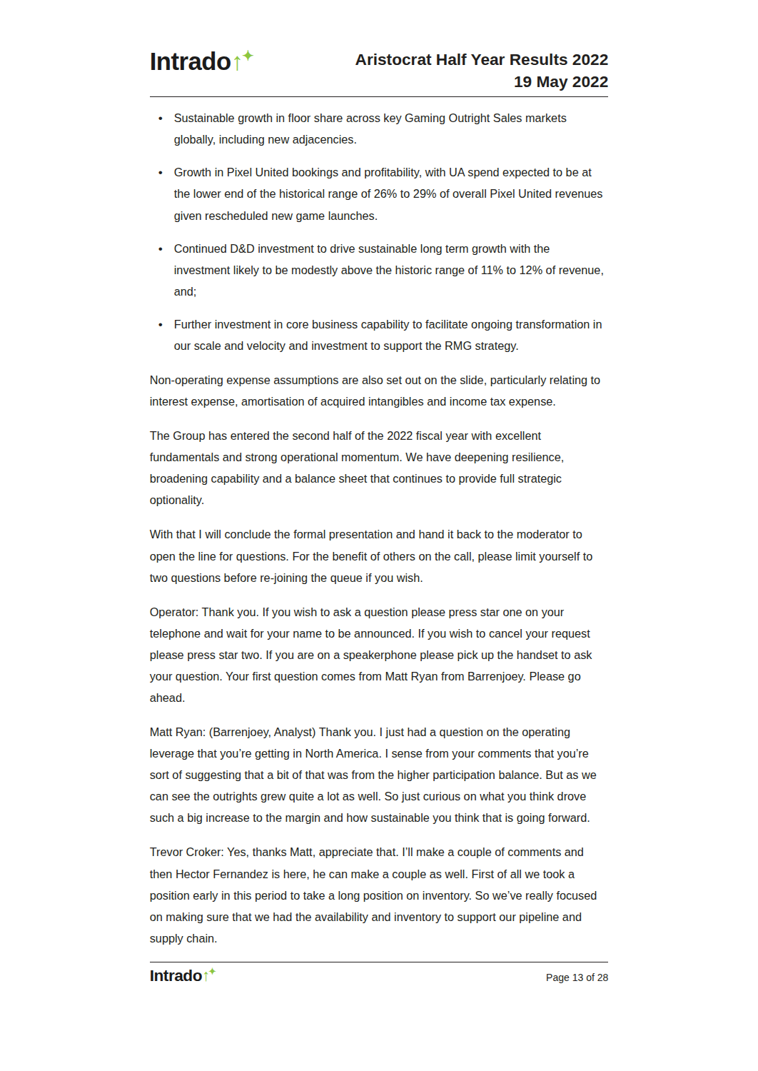Intrado↑✦
Aristocrat Half Year Results 2022
19 May 2022
Sustainable growth in floor share across key Gaming Outright Sales markets globally, including new adjacencies.
Growth in Pixel United bookings and profitability, with UA spend expected to be at the lower end of the historical range of 26% to 29% of overall Pixel United revenues given rescheduled new game launches.
Continued D&D investment to drive sustainable long term growth with the investment likely to be modestly above the historic range of 11% to 12% of revenue, and;
Further investment in core business capability to facilitate ongoing transformation in our scale and velocity and investment to support the RMG strategy.
Non-operating expense assumptions are also set out on the slide, particularly relating to interest expense, amortisation of acquired intangibles and income tax expense.
The Group has entered the second half of the 2022 fiscal year with excellent fundamentals and strong operational momentum. We have deepening resilience, broadening capability and a balance sheet that continues to provide full strategic optionality.
With that I will conclude the formal presentation and hand it back to the moderator to open the line for questions. For the benefit of others on the call, please limit yourself to two questions before re-joining the queue if you wish.
Operator: Thank you. If you wish to ask a question please press star one on your telephone and wait for your name to be announced. If you wish to cancel your request please press star two. If you are on a speakerphone please pick up the handset to ask your question. Your first question comes from Matt Ryan from Barrenjoey. Please go ahead.
Matt Ryan: (Barrenjoey, Analyst) Thank you. I just had a question on the operating leverage that you’re getting in North America. I sense from your comments that you’re sort of suggesting that a bit of that was from the higher participation balance. But as we can see the outrights grew quite a lot as well. So just curious on what you think drove such a big increase to the margin and how sustainable you think that is going forward.
Trevor Croker: Yes, thanks Matt, appreciate that. I’ll make a couple of comments and then Hector Fernandez is here, he can make a couple as well. First of all we took a position early in this period to take a long position on inventory. So we’ve really focused on making sure that we had the availability and inventory to support our pipeline and supply chain.
Intrado↑✦
Page 13 of 28